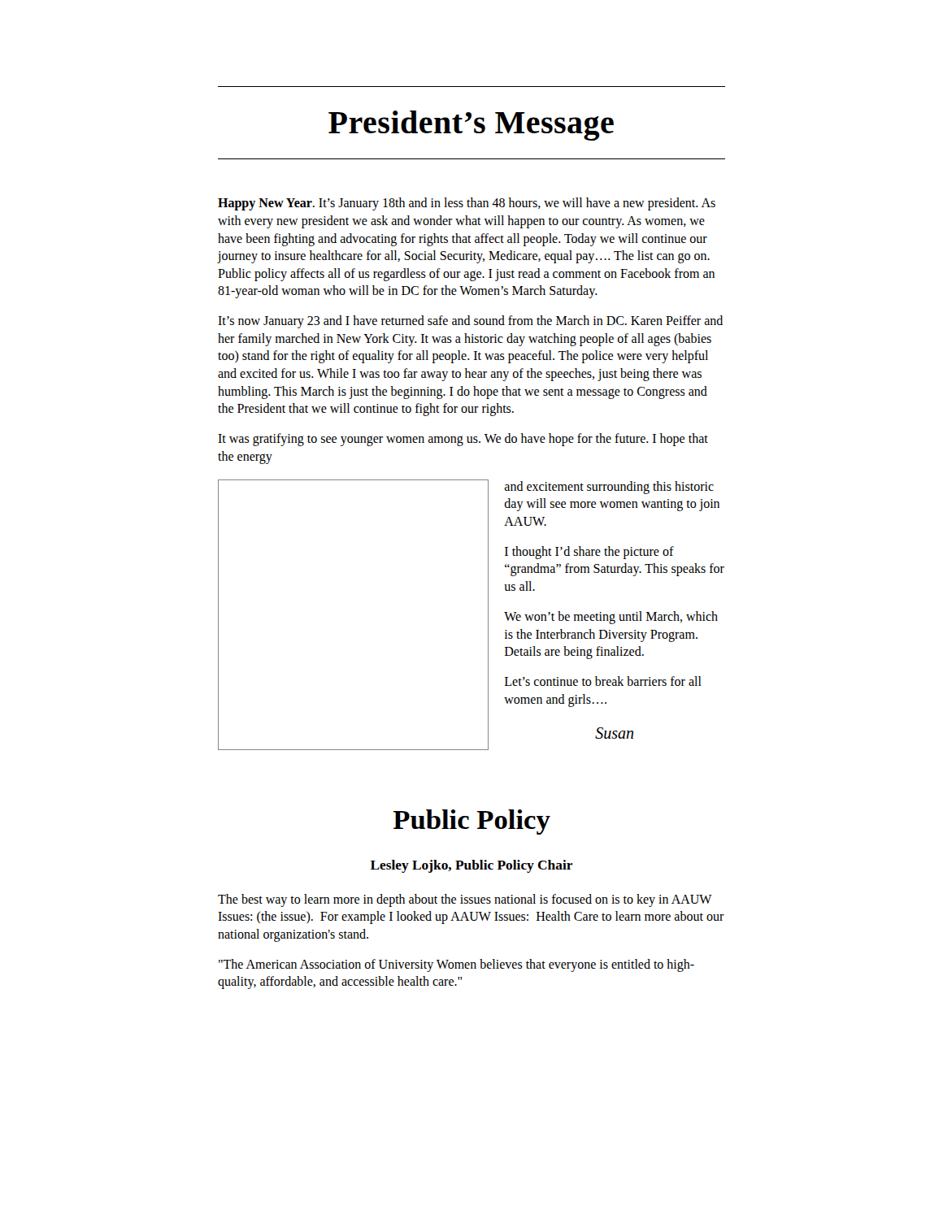President’s Message
Happy New Year. It’s January 18th and in less than 48 hours, we will have a new president. As with every new president we ask and wonder what will happen to our country. As women, we have been fighting and advocating for rights that affect all people. Today we will continue our journey to insure healthcare for all, Social Security, Medicare, equal pay…. The list can go on. Public policy affects all of us regardless of our age. I just read a comment on Facebook from an 81-year-old woman who will be in DC for the Women’s March Saturday.
It’s now January 23 and I have returned safe and sound from the March in DC. Karen Peiffer and her family marched in New York City. It was a historic day watching people of all ages (babies too) stand for the right of equality for all people. It was peaceful. The police were very helpful and excited for us. While I was too far away to hear any of the speeches, just being there was humbling. This March is just the beginning. I do hope that we sent a message to Congress and the President that we will continue to fight for our rights.
It was gratifying to see younger women among us. We do have hope for the future. I hope that the energy
and excitement surrounding this historic day will see more women wanting to join AAUW.
I thought I’d share the picture of “grandma” from Saturday. This speaks for us all.
We won’t be meeting until March, which is the Interbranch Diversity Program. Details are being finalized.
Let’s continue to break barriers for all women and girls….
Susan
Public Policy
Lesley Lojko, Public Policy Chair
The best way to learn more in depth about the issues national is focused on is to key in AAUW Issues: (the issue). For example I looked up AAUW Issues: Health Care to learn more about our national organization's stand.
"The American Association of University Women believes that everyone is entitled to high-quality, affordable, and accessible health care."